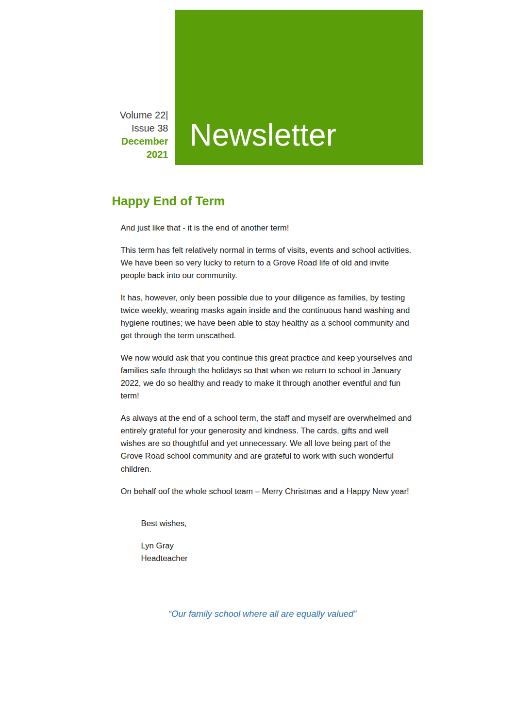Volume 22|
Issue 38
December
2021
Newsletter
Happy End of Term
And just like that - it is the end of another term!
This term has felt relatively normal in terms of visits, events and school activities. We have been so very lucky to return to a Grove Road life of old and invite people back into our community.
It has, however, only been possible due to your diligence as families, by testing twice weekly, wearing masks again inside and the continuous hand washing and hygiene routines; we have been able to stay healthy as a school community and get through the term unscathed.
We now would ask that you continue this great practice and keep yourselves and families safe through the holidays so that when we return to school in January 2022, we do so healthy and ready to make it through another eventful and fun term!
As always at the end of a school term, the staff and myself are overwhelmed and entirely grateful for your generosity and kindness. The cards, gifts and well wishes are so thoughtful and yet unnecessary. We all love being part of the Grove Road school community and are grateful to work with such wonderful children.
On behalf oof the whole school team – Merry Christmas and a Happy New year!
Best wishes,
Lyn Gray
Headteacher
“Our family school where all are equally valued”